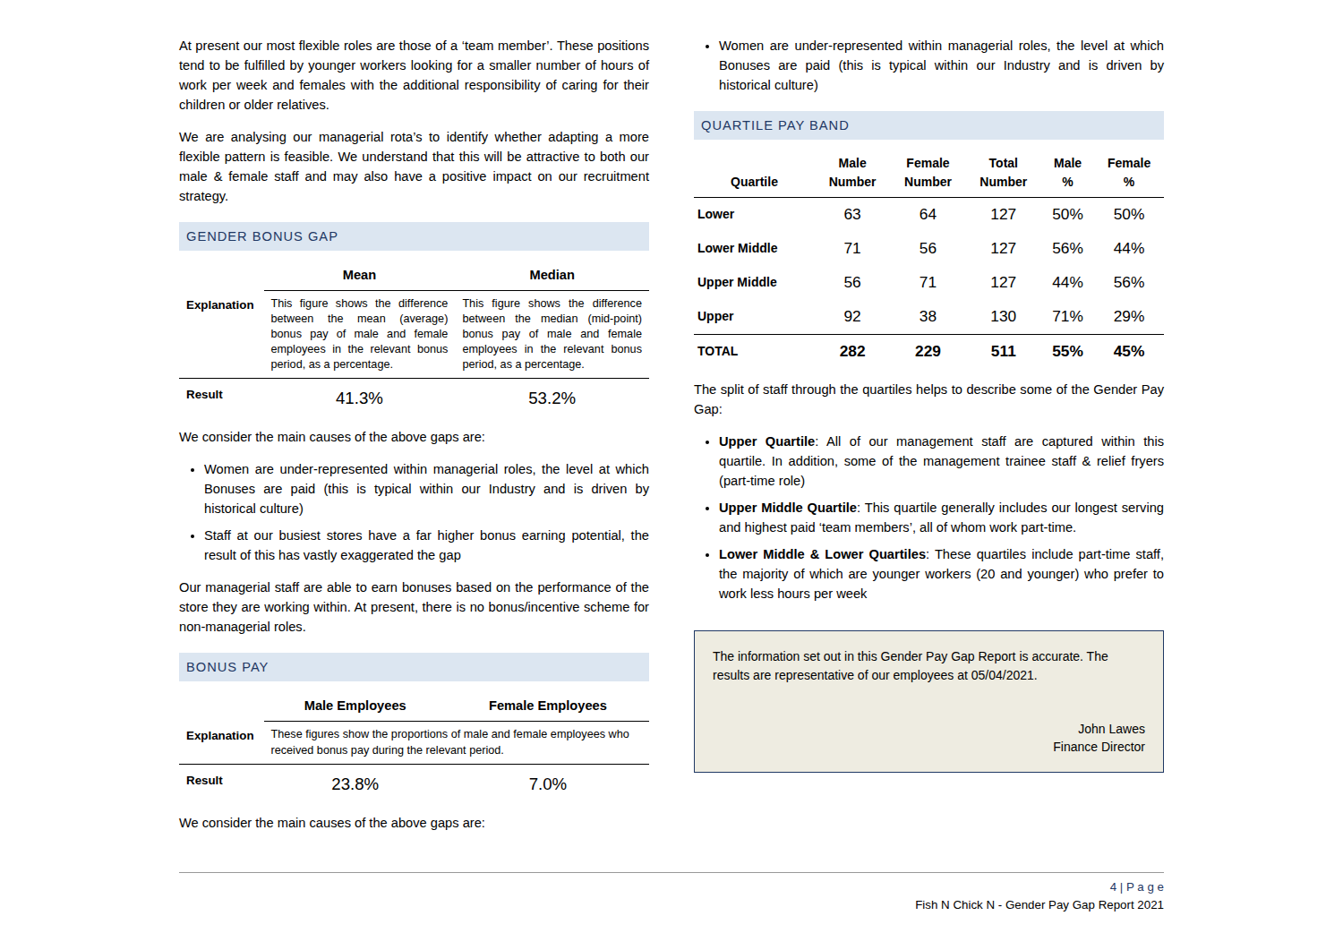At present our most flexible roles are those of a ‘team member’. These positions tend to be fulfilled by younger workers looking for a smaller number of hours of work per week and females with the additional responsibility of caring for their children or older relatives.
We are analysing our managerial rota’s to identify whether adapting a more flexible pattern is feasible. We understand that this will be attractive to both our male & female staff and may also have a positive impact on our recruitment strategy.
GENDER BONUS GAP
| | Mean | Median |
| --- | --- | --- |
| Explanation | This figure shows the difference between the mean (average) bonus pay of male and female employees in the relevant bonus period, as a percentage. | This figure shows the difference between the median (mid-point) bonus pay of male and female employees in the relevant bonus period, as a percentage. |
| Result | 41.3% | 53.2% |
We consider the main causes of the above gaps are:
Women are under-represented within managerial roles, the level at which Bonuses are paid (this is typical within our Industry and is driven by historical culture)
Staff at our busiest stores have a far higher bonus earning potential, the result of this has vastly exaggerated the gap
Our managerial staff are able to earn bonuses based on the performance of the store they are working within. At present, there is no bonus/incentive scheme for non-managerial roles.
BONUS PAY
| | Male Employees | Female Employees |
| --- | --- | --- |
| Explanation | These figures show the proportions of male and female employees who received bonus pay during the relevant period. |
| Result | 23.8% | 7.0% |
We consider the main causes of the above gaps are:
Women are under-represented within managerial roles, the level at which Bonuses are paid (this is typical within our Industry and is driven by historical culture)
QUARTILE PAY BAND
| Quartile | Male Number | Female Number | Total Number | Male % | Female % |
| --- | --- | --- | --- | --- | --- |
| Lower | 63 | 64 | 127 | 50% | 50% |
| Lower Middle | 71 | 56 | 127 | 56% | 44% |
| Upper Middle | 56 | 71 | 127 | 44% | 56% |
| Upper | 92 | 38 | 130 | 71% | 29% |
| TOTAL | 282 | 229 | 511 | 55% | 45% |
The split of staff through the quartiles helps to describe some of the Gender Pay Gap:
Upper Quartile: All of our management staff are captured within this quartile. In addition, some of the management trainee staff & relief fryers (part-time role)
Upper Middle Quartile: This quartile generally includes our longest serving and highest paid ‘team members’, all of whom work part-time.
Lower Middle & Lower Quartiles: These quartiles include part-time staff, the majority of which are younger workers (20 and younger) who prefer to work less hours per week
The information set out in this Gender Pay Gap Report is accurate. The results are representative of our employees at 05/04/2021.
John Lawes
Finance Director
4 | P a g e
Fish N Chick N - Gender Pay Gap Report 2021